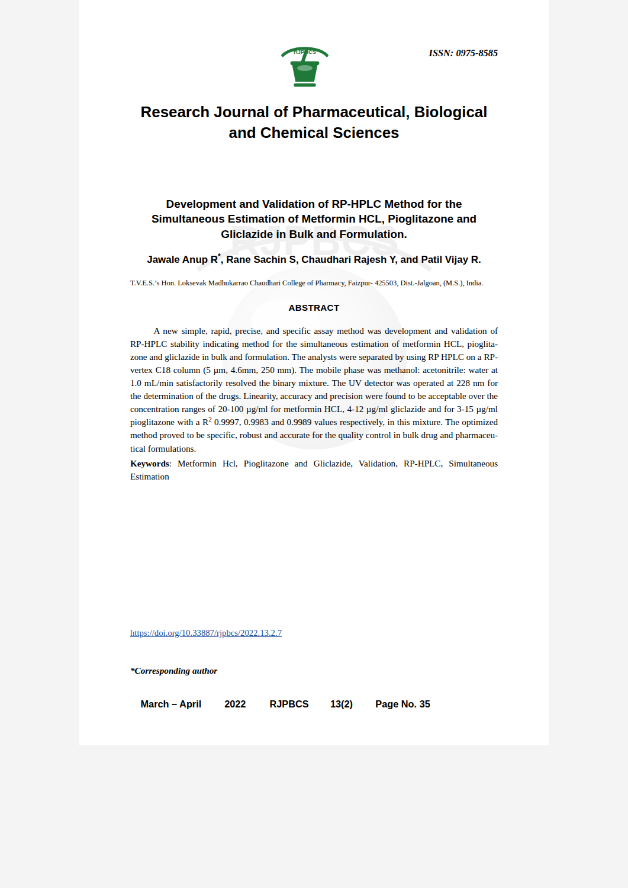RJPBCS
RJPBCS
ISSN: 0975-8585
Research Journal of Pharmaceutical, Biological and Chemical Sciences
Development and Validation of RP-HPLC Method for the Simultaneous Estimation of Metformin HCL, Pioglitazone and Gliclazide in Bulk and Formulation.
Jawale Anup R*, Rane Sachin S, Chaudhari Rajesh Y, and Patil Vijay R.
T.V.E.S.’s Hon. Loksevak Madhukarrao Chaudhari College of Pharmacy, Faizpur- 425503, Dist.-Jalgoan, (M.S.), India.
ABSTRACT
A new simple, rapid, precise, and specific assay method was development and validation of RP-HPLC stability indicating method for the simultaneous estimation of metformin HCL, pioglitazone and gliclazide in bulk and formulation. The analysts were separated by using RP HPLC on a RP- vertex C18 column (5 µm, 4.6mm, 250 mm). The mobile phase was methanol: acetonitrile: water at 1.0 mL/min satisfactorily resolved the binary mixture. The UV detector was operated at 228 nm for the determination of the drugs. Linearity, accuracy and precision were found to be acceptable over the concentration ranges of 20-100 µg/ml for metformin HCL, 4-12 µg/ml gliclazide and for 3-15 µg/ml pioglitazone with a R2 0.9997, 0.9983 and 0.9989 values respectively, in this mixture. The optimized method proved to be specific, robust and accurate for the quality control in bulk drug and pharmaceutical formulations.
Keywords: Metformin Hcl, Pioglitazone and Gliclazide, Validation, RP-HPLC, Simultaneous Estimation
https://doi.org/10.33887/rjpbcs/2022.13.2.7
*Corresponding author
March – April 2022 RJPBCS 13(2) Page No. 35